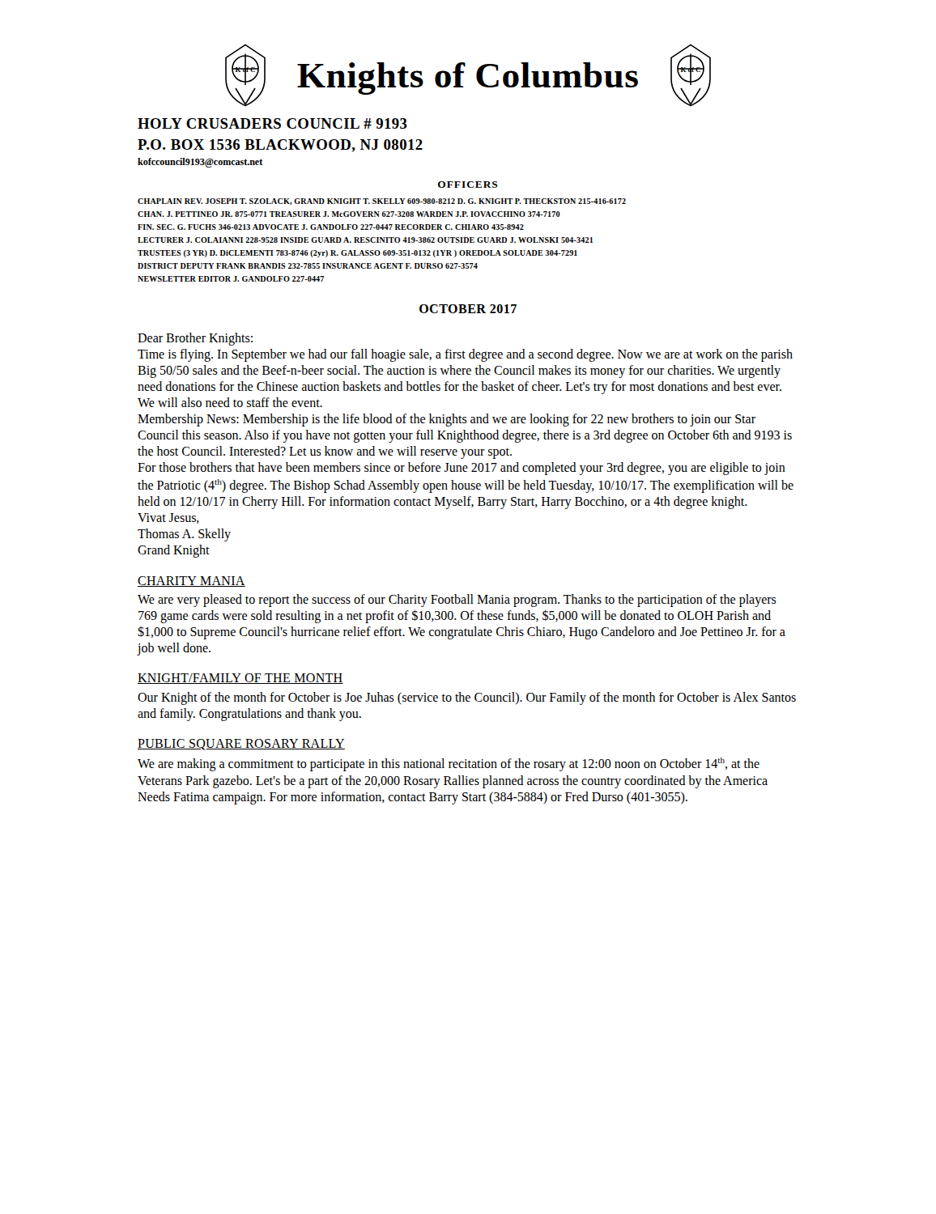K of C
Knights of Columbus
K of C
HOLY CRUSADERS COUNCIL # 9193
P.O. BOX 1536 BLACKWOOD, NJ 08012
kofccouncil9193@comcast.net
OFFICERS
CHAPLAIN REV. JOSEPH T. SZOLACK, GRAND KNIGHT T. SKELLY 609-980-8212 D. G. KNIGHT P. THECKSTON 215-416-6172
CHAN. J. PETTINEO JR. 875-0771 TREASURER J. McGOVERN 627-3208 WARDEN J.P. IOVACCHINO 374-7170
FIN. SEC. G. FUCHS 346-0213 ADVOCATE J. GANDOLFO 227-0447 RECORDER C. CHIARO 435-8942
LECTURER J. COLAIANNI 228-9528 INSIDE GUARD A. RESCINITO 419-3862 OUTSIDE GUARD J. WOLNSKI 504-3421
TRUSTEES (3 YR) D. DiCLEMENTI 783-8746 (2yr) R. GALASSO 609-351-0132 (1YR ) OREDOLA SOLUADE 304-7291
DISTRICT DEPUTY FRANK BRANDIS 232-7855 INSURANCE AGENT F. DURSO 627-3574
NEWSLETTER EDITOR J. GANDOLFO 227-0447
OCTOBER 2017
Dear Brother Knights:
Time is flying. In September we had our fall hoagie sale, a first degree and a second degree. Now we are at work on the parish Big 50/50 sales and the Beef-n-beer social. The auction is where the Council makes its money for our charities. We urgently need donations for the Chinese auction baskets and bottles for the basket of cheer. Let's try for most donations and best ever. We will also need to staff the event.
Membership News: Membership is the life blood of the knights and we are looking for 22 new brothers to join our Star Council this season. Also if you have not gotten your full Knighthood degree, there is a 3rd degree on October 6th and 9193 is the host Council. Interested? Let us know and we will reserve your spot.
For those brothers that have been members since or before June 2017 and completed your 3rd degree, you are eligible to join the Patriotic (4th) degree. The Bishop Schad Assembly open house will be held Tuesday, 10/10/17. The exemplification will be held on 12/10/17 in Cherry Hill. For information contact Myself, Barry Start, Harry Bocchino, or a 4th degree knight.
Vivat Jesus,
Thomas A. Skelly
Grand Knight
CHARITY MANIA
We are very pleased to report the success of our Charity Football Mania program. Thanks to the participation of the players 769 game cards were sold resulting in a net profit of $10,300. Of these funds, $5,000 will be donated to OLOH Parish and $1,000 to Supreme Council's hurricane relief effort. We congratulate Chris Chiaro, Hugo Candeloro and Joe Pettineo Jr. for a job well done.
KNIGHT/FAMILY OF THE MONTH
Our Knight of the month for October is Joe Juhas (service to the Council). Our Family of the month for October is Alex Santos and family. Congratulations and thank you.
PUBLIC SQUARE ROSARY RALLY
We are making a commitment to participate in this national recitation of the rosary at 12:00 noon on October 14th, at the Veterans Park gazebo. Let's be a part of the 20,000 Rosary Rallies planned across the country coordinated by the America Needs Fatima campaign. For more information, contact Barry Start (384-5884) or Fred Durso (401-3055).